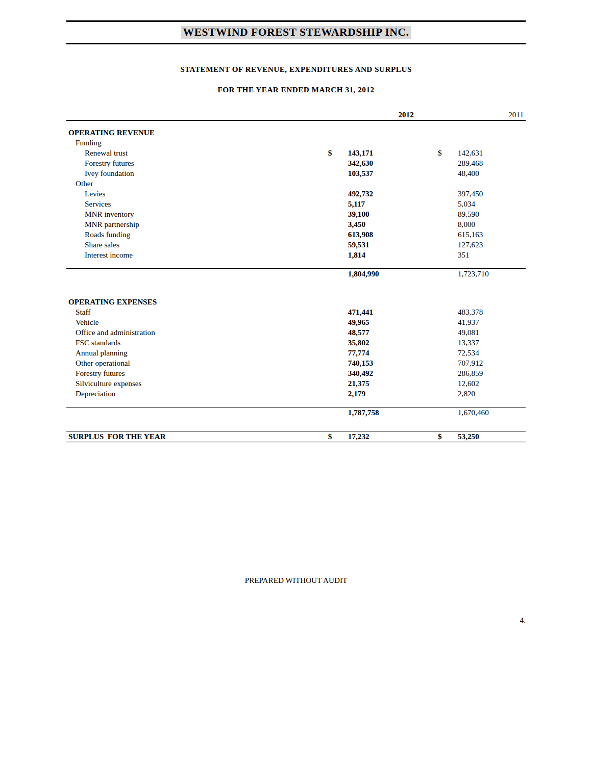WESTWIND FOREST STEWARDSHIP INC.
STATEMENT OF REVENUE, EXPENDITURES AND SURPLUS
FOR THE YEAR ENDED MARCH 31, 2012
| | | 2012 | | | 2011 |
| OPERATING REVENUE | | | | | |
| Funding | | | | | |
| Renewal trust | $ | 143,171 | | $ | 142,631 |
| Forestry futures | | 342,630 | | | 289,468 |
| Ivey foundation | | 103,537 | | | 48,400 |
| Other | | | | | |
| Levies | | 492,732 | | | 397,450 |
| Services | | 5,117 | | | 5,034 |
| MNR inventory | | 39,100 | | | 89,590 |
| MNR partnership | | 3,450 | | | 8,000 |
| Roads funding | | 613,908 | | | 615,163 |
| Share sales | | 59,531 | | | 127,623 |
| Interest income | | 1,814 | | | 351 |
| | | 1,804,990 | | | 1,723,710 |
| OPERATING EXPENSES | | | | | |
| Staff | | 471,441 | | | 483,378 |
| Vehicle | | 49,965 | | | 41,937 |
| Office and administration | | 48,577 | | | 49,081 |
| FSC standards | | 35,802 | | | 13,337 |
| Annual planning | | 77,774 | | | 72,534 |
| Other operational | | 740,153 | | | 707,912 |
| Forestry futures | | 340,492 | | | 286,859 |
| Silviculture expenses | | 21,375 | | | 12,602 |
| Depreciation | | 2,179 | | | 2,820 |
| | | 1,787,758 | | | 1,670,460 |
| SURPLUS FOR THE YEAR | $ | 17,232 | | $ | 53,250 |
PREPARED WITHOUT AUDIT
4.